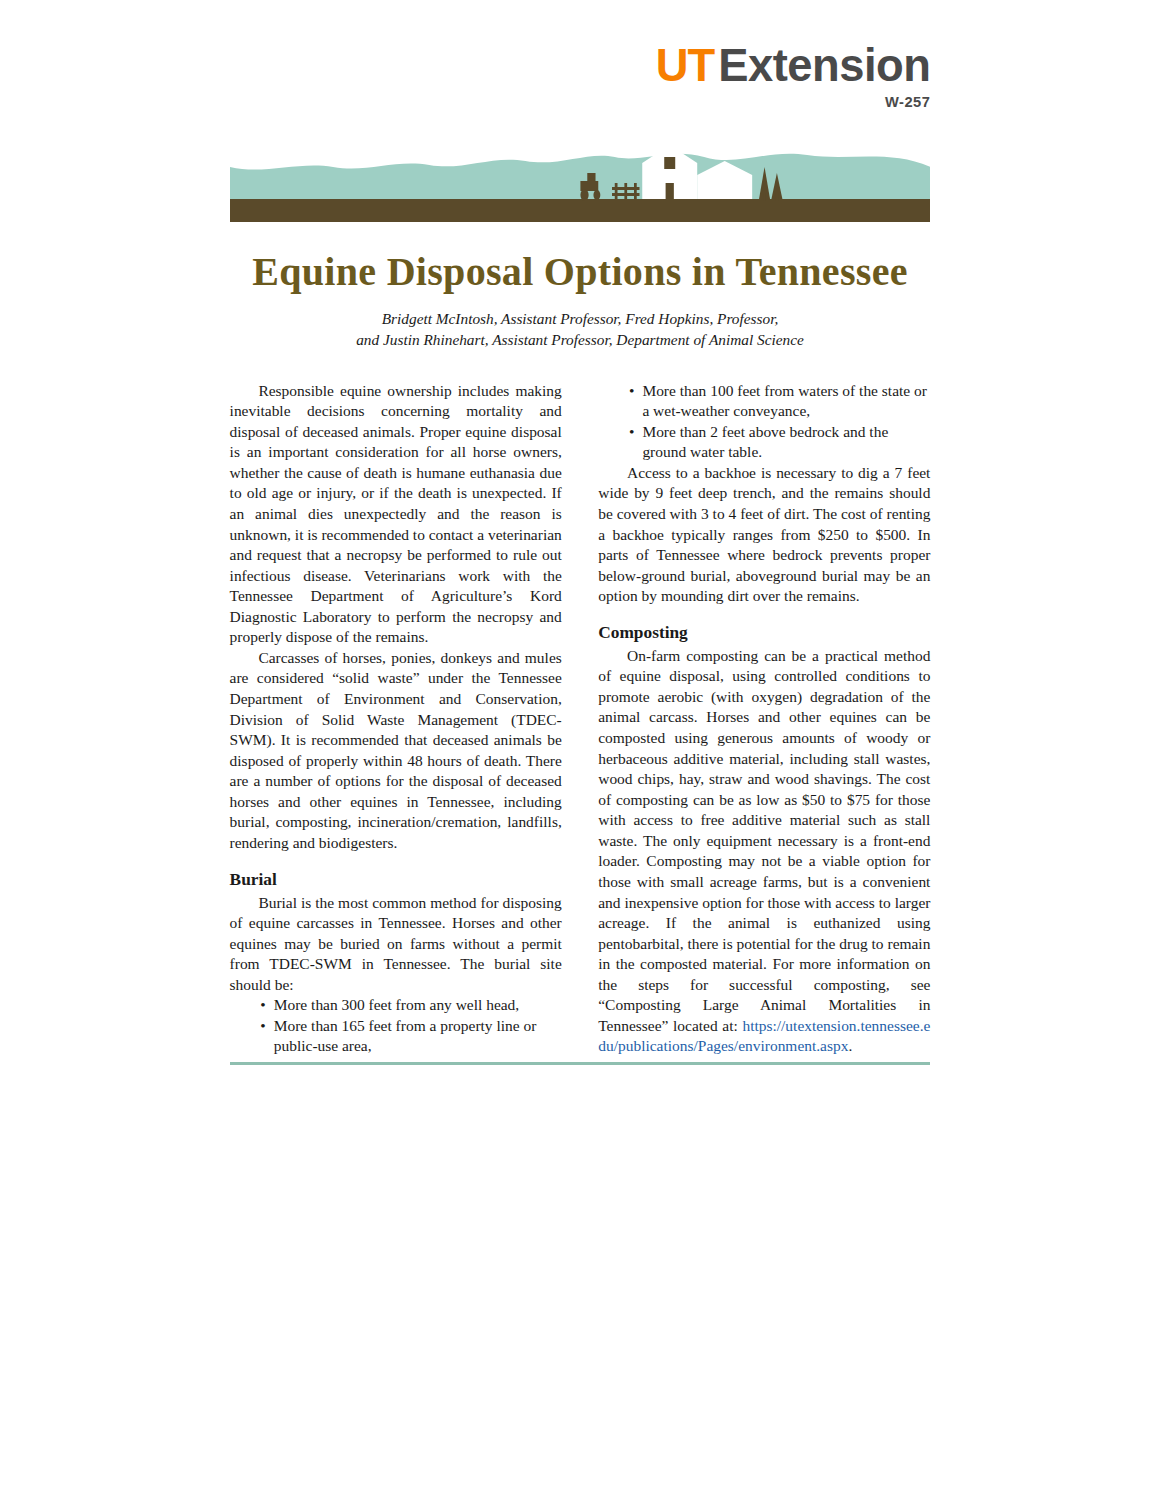UT Extension
W-257
Equine Disposal Options in Tennessee
Bridgett McIntosh, Assistant Professor, Fred Hopkins, Professor,
and Justin Rhinehart, Assistant Professor, Department of Animal Science
Responsible equine ownership includes making inevitable decisions concerning mortality and disposal of deceased animals. Proper equine disposal is an important consideration for all horse owners, whether the cause of death is humane euthanasia due to old age or injury, or if the death is unexpected. If an animal dies unexpectedly and the reason is unknown, it is recommended to contact a veterinarian and request that a necropsy be performed to rule out infectious disease. Veterinarians work with the Tennessee Department of Agriculture’s Kord Diagnostic Laboratory to perform the necropsy and properly dispose of the remains.
Carcasses of horses, ponies, donkeys and mules are considered “solid waste” under the Tennessee Department of Environment and Conservation, Division of Solid Waste Management (TDEC-SWM). It is recommended that deceased animals be disposed of properly within 48 hours of death. There are a number of options for the disposal of deceased horses and other equines in Tennessee, including burial, composting, incineration/cremation, landfills, rendering and biodigesters.
Burial
Burial is the most common method for disposing of equine carcasses in Tennessee. Horses and other equines may be buried on farms without a permit from TDEC-SWM in Tennessee. The burial site should be:
More than 300 feet from any well head,
More than 165 feet from a property line or public-use area,
More than 100 feet from waters of the state or a wet-weather conveyance,
More than 2 feet above bedrock and the ground water table.
Access to a backhoe is necessary to dig a 7 feet wide by 9 feet deep trench, and the remains should be covered with 3 to 4 feet of dirt. The cost of renting a backhoe typically ranges from $250 to $500. In parts of Tennessee where bedrock prevents proper below-ground burial, aboveground burial may be an option by mounding dirt over the remains.
Composting
On-farm composting can be a practical method of equine disposal, using controlled conditions to promote aerobic (with oxygen) degradation of the animal carcass. Horses and other equines can be composted using generous amounts of woody or herbaceous additive material, including stall wastes, wood chips, hay, straw and wood shavings. The cost of composting can be as low as $50 to $75 for those with access to free additive material such as stall waste. The only equipment necessary is a front-end loader. Composting may not be a viable option for those with small acreage farms, but is a convenient and inexpensive option for those with access to larger acreage. If the animal is euthanized using pentobarbital, there is potential for the drug to remain in the composted material. For more information on the steps for successful composting, see “Composting Large Animal Mortalities in Tennessee” located at: https://utextension.tennessee.edu/publications/Pages/environment.aspx.